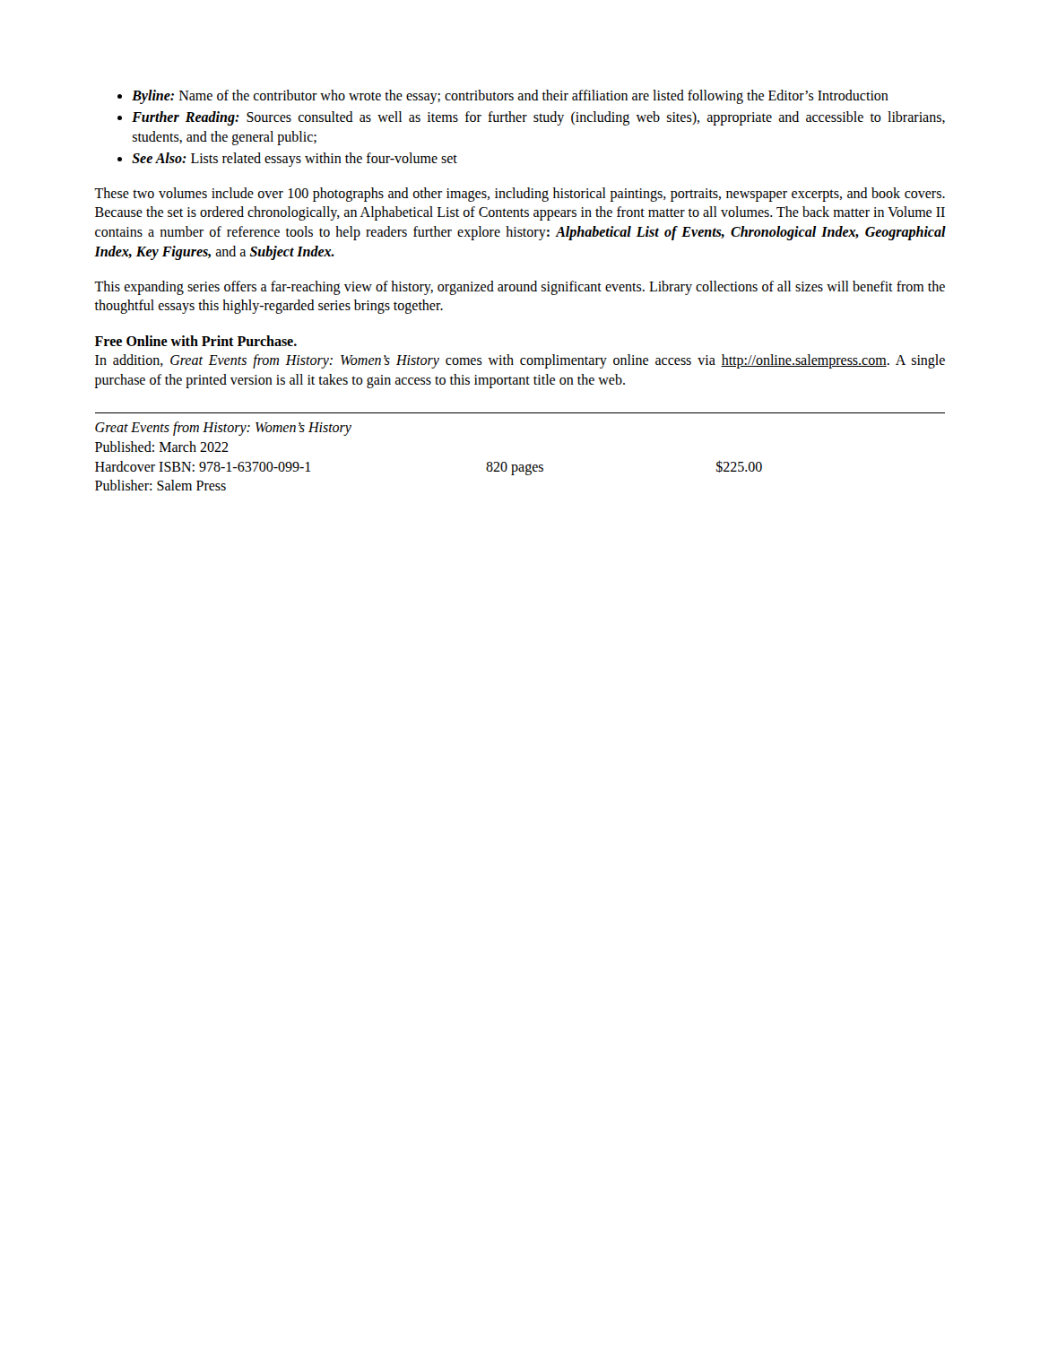Byline: Name of the contributor who wrote the essay; contributors and their affiliation are listed following the Editor’s Introduction
Further Reading: Sources consulted as well as items for further study (including web sites), appropriate and accessible to librarians, students, and the general public;
See Also: Lists related essays within the four-volume set
These two volumes include over 100 photographs and other images, including historical paintings, portraits, newspaper excerpts, and book covers. Because the set is ordered chronologically, an Alphabetical List of Contents appears in the front matter to all volumes. The back matter in Volume II contains a number of reference tools to help readers further explore history: Alphabetical List of Events, Chronological Index, Geographical Index, Key Figures, and a Subject Index.
This expanding series offers a far-reaching view of history, organized around significant events. Library collections of all sizes will benefit from the thoughtful essays this highly-regarded series brings together.
Free Online with Print Purchase.
In addition, Great Events from History: Women’s History comes with complimentary online access via http://online.salempress.com. A single purchase of the printed version is all it takes to gain access to this important title on the web.
Great Events from History: Women’s History
Published: March 2022
Hardcover ISBN: 978-1-63700-099-1
820 pages
$225.00
Publisher: Salem Press